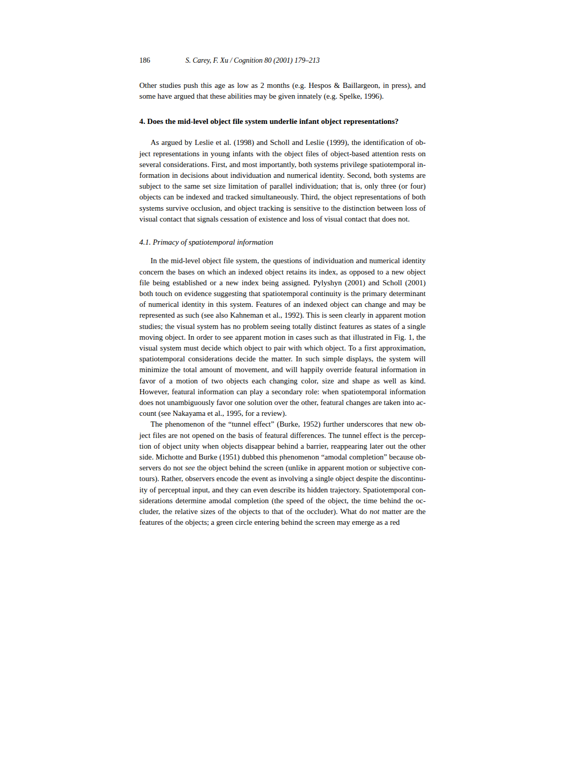186 S. Carey, F. Xu / Cognition 80 (2001) 179–213
Other studies push this age as low as 2 months (e.g. Hespos & Baillargeon, in press), and some have argued that these abilities may be given innately (e.g. Spelke, 1996).
4. Does the mid-level object file system underlie infant object representations?
As argued by Leslie et al. (1998) and Scholl and Leslie (1999), the identification of object representations in young infants with the object files of object-based attention rests on several considerations. First, and most importantly, both systems privilege spatiotemporal information in decisions about individuation and numerical identity. Second, both systems are subject to the same set size limitation of parallel individuation; that is, only three (or four) objects can be indexed and tracked simultaneously. Third, the object representations of both systems survive occlusion, and object tracking is sensitive to the distinction between loss of visual contact that signals cessation of existence and loss of visual contact that does not.
4.1. Primacy of spatiotemporal information
In the mid-level object file system, the questions of individuation and numerical identity concern the bases on which an indexed object retains its index, as opposed to a new object file being established or a new index being assigned. Pylyshyn (2001) and Scholl (2001) both touch on evidence suggesting that spatiotemporal continuity is the primary determinant of numerical identity in this system. Features of an indexed object can change and may be represented as such (see also Kahneman et al., 1992). This is seen clearly in apparent motion studies; the visual system has no problem seeing totally distinct features as states of a single moving object. In order to see apparent motion in cases such as that illustrated in Fig. 1, the visual system must decide which object to pair with which object. To a first approximation, spatiotemporal considerations decide the matter. In such simple displays, the system will minimize the total amount of movement, and will happily override featural information in favor of a motion of two objects each changing color, size and shape as well as kind. However, featural information can play a secondary role: when spatiotemporal information does not unambiguously favor one solution over the other, featural changes are taken into account (see Nakayama et al., 1995, for a review).
The phenomenon of the “tunnel effect” (Burke, 1952) further underscores that new object files are not opened on the basis of featural differences. The tunnel effect is the perception of object unity when objects disappear behind a barrier, reappearing later out the other side. Michotte and Burke (1951) dubbed this phenomenon “amodal completion” because observers do not see the object behind the screen (unlike in apparent motion or subjective contours). Rather, observers encode the event as involving a single object despite the discontinuity of perceptual input, and they can even describe its hidden trajectory. Spatiotemporal considerations determine amodal completion (the speed of the object, the time behind the occluder, the relative sizes of the objects to that of the occluder). What do not matter are the features of the objects; a green circle entering behind the screen may emerge as a red